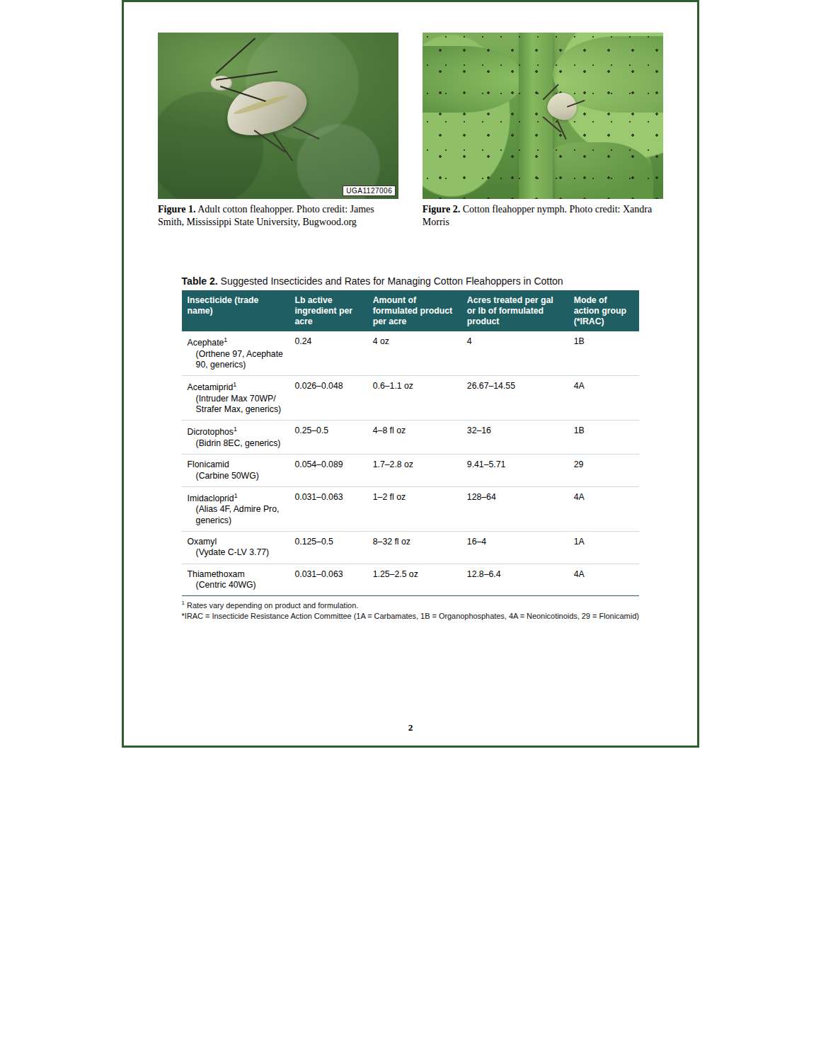UGA1127006
Figure 1. Adult cotton fleahopper. Photo credit: James Smith, Mississippi State University, Bugwood.org
Figure 2. Cotton fleahopper nymph. Photo credit: Xandra Morris
Table 2. Suggested Insecticides and Rates for Managing Cotton Fleahoppers in Cotton
| Insecticide (trade name) | Lb active ingredient per acre | Amount of formulated product per acre | Acres treated per gal or lb of formulated product | Mode of action group (*IRAC) |
| --- | --- | --- | --- | --- |
| Acephate 1 (Orthene 97, Acephate 90, generics) | 0.24 | 4 oz | 4 | 1B |
| Acetamiprid 1 (Intruder Max 70WP/ Strafer Max, generics) | 0.026–0.048 | 0.6–1.1 oz | 26.67–14.55 | 4A |
| Dicrotophos 1 (Bidrin 8EC, generics) | 0.25–0.5 | 4–8 fl oz | 32–16 | 1B |
| Flonicamid (Carbine 50WG) | 0.054–0.089 | 1.7–2.8 oz | 9.41–5.71 | 29 |
| Imidacloprid 1 (Alias 4F, Admire Pro, generics) | 0.031–0.063 | 1–2 fl oz | 128–64 | 4A |
| Oxamyl (Vydate C-LV 3.77) | 0.125–0.5 | 8–32 fl oz | 16–4 | 1A |
| Thiamethoxam (Centric 40WG) | 0.031–0.063 | 1.25–2.5 oz | 12.8–6.4 | 4A |
1 Rates vary depending on product and formulation.
*IRAC = Insecticide Resistance Action Committee (1A = Carbamates, 1B = Organophosphates, 4A = Neonicotinoids, 29 = Flonicamid)
2